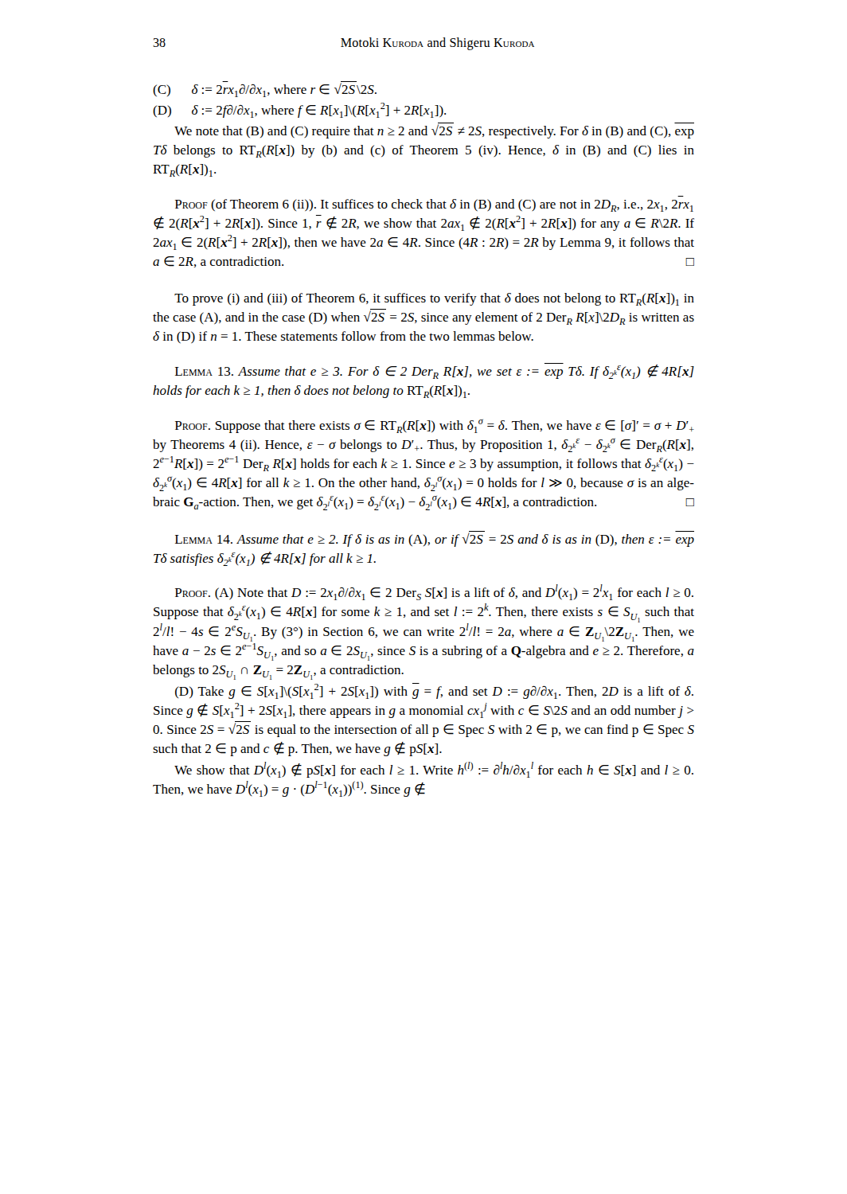38 Motoki Kuroda and Shigeru Kuroda
(C) δ := 2rx1∂/∂x1, where r ∈ √2S\2S.
(D) δ := 2f∂/∂x1, where f ∈ R[x1]\(R[x12] + 2R[x1]).
We note that (B) and (C) require that n ≥ 2 and √2S ≠ 2S, respectively. For δ in (B) and (C), exp Tδ belongs to RTR(R[x]) by (b) and (c) of Theorem 5 (iv). Hence, δ in (B) and (C) lies in RTR(R[x])1.
Proof (of Theorem 6 (ii)). It suffices to check that δ in (B) and (C) are not in 2DR, i.e., 2x1, 2rx1 ∉ 2(R[x2] + 2R[x]). Since 1, r ∉ 2R, we show that 2ax1 ∉ 2(R[x2] + 2R[x]) for any a ∈ R\2R. If 2ax1 ∈ 2(R[x2] + 2R[x]), then we have 2a ∈ 4R. Since (4R : 2R) = 2R by Lemma 9, it follows that a ∈ 2R, a contradiction. □
To prove (i) and (iii) of Theorem 6, it suffices to verify that δ does not belong to RTR(R[x])1 in the case (A), and in the case (D) when √2S = 2S, since any element of 2 DerR R[x]\2DR is written as δ in (D) if n = 1. These statements follow from the two lemmas below.
Lemma 13. Assume that e ≥ 3. For δ ∈ 2 DerR R[x], we set ε := exp Tδ. If δ2kε(x1) ∉ 4R[x] holds for each k ≥ 1, then δ does not belong to RTR(R[x])1.
Proof. Suppose that there exists σ ∈ RTR(R[x]) with δ1σ = δ. Then, we have ε ∈ [σ]′ = σ + D′+ by Theorems 4 (ii). Hence, ε − σ belongs to D′+. Thus, by Proposition 1, δ2kε − δ2kσ ∈ DerR(R[x], 2e−1R[x]) = 2e−1 DerR R[x] holds for each k ≥ 1. Since e ≥ 3 by assumption, it follows that δ2kε(x1) − δ2kσ(x1) ∈ 4R[x] for all k ≥ 1. On the other hand, δ2lσ(x1) = 0 holds for l ≫ 0, because σ is an algebraic Ga-action. Then, we get δ2lε(x1) = δ2lε(x1) − δ2lσ(x1) ∈ 4R[x], a contradiction. □
Lemma 14. Assume that e ≥ 2. If δ is as in (A), or if √2S = 2S and δ is as in (D), then ε := exp Tδ satisfies δ2kε(x1) ∉ 4R[x] for all k ≥ 1.
Proof. (A) Note that D := 2x1∂/∂x1 ∈ 2 DerS S[x] is a lift of δ, and Dl(x1) = 2lx1 for each l ≥ 0. Suppose that δ2kε(x1) ∈ 4R[x] for some k ≥ 1, and set l := 2k. Then, there exists s ∈ SU1 such that 2l/l! − 4s ∈ 2eSU1. By (3°) in Section 6, we can write 2l/l! = 2a, where a ∈ ZU1\2ZU1. Then, we have a − 2s ∈ 2e−1SU1, and so a ∈ 2SU1, since S is a subring of a Q-algebra and e ≥ 2. Therefore, a belongs to 2SU1 ∩ ZU1 = 2ZU1, a contradiction.
(D) Take g ∈ S[x1]\(S[x12] + 2S[x1]) with g = f, and set D := g∂/∂x1. Then, 2D is a lift of δ. Since g ∉ S[x12] + 2S[x1], there appears in g a monomial cx1j with c ∈ S\2S and an odd number j > 0. Since 2S = √2S is equal to the intersection of all p ∈ Spec S with 2 ∈ p, we can find p ∈ Spec S such that 2 ∈ p and c ∉ p. Then, we have g ∉ pS[x].
We show that Dl(x1) ∉ pS[x] for each l ≥ 1. Write h(l) := ∂lh/∂x1l for each h ∈ S[x] and l ≥ 0. Then, we have Dl(x1) = g · (Dl−1(x1))(1). Since g ∉